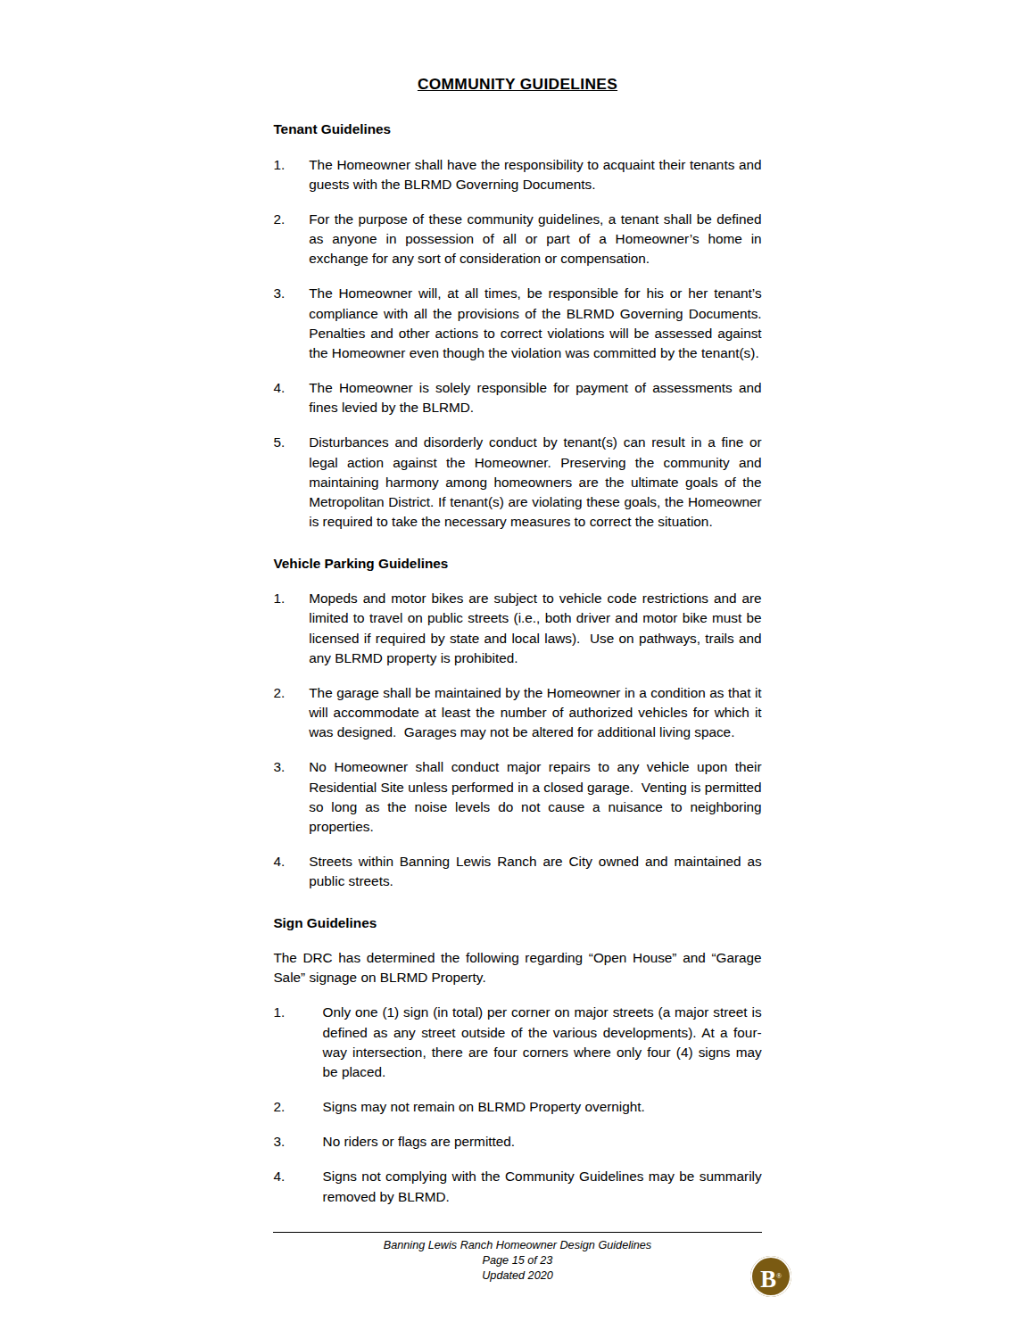COMMUNITY GUIDELINES
Tenant Guidelines
The Homeowner shall have the responsibility to acquaint their tenants and guests with the BLRMD Governing Documents.
For the purpose of these community guidelines, a tenant shall be defined as anyone in possession of all or part of a Homeowner’s home in exchange for any sort of consideration or compensation.
The Homeowner will, at all times, be responsible for his or her tenant’s compliance with all the provisions of the BLRMD Governing Documents. Penalties and other actions to correct violations will be assessed against the Homeowner even though the violation was committed by the tenant(s).
The Homeowner is solely responsible for payment of assessments and fines levied by the BLRMD.
Disturbances and disorderly conduct by tenant(s) can result in a fine or legal action against the Homeowner. Preserving the community and maintaining harmony among homeowners are the ultimate goals of the Metropolitan District. If tenant(s) are violating these goals, the Homeowner is required to take the necessary measures to correct the situation.
Vehicle Parking Guidelines
Mopeds and motor bikes are subject to vehicle code restrictions and are limited to travel on public streets (i.e., both driver and motor bike must be licensed if required by state and local laws). Use on pathways, trails and any BLRMD property is prohibited.
The garage shall be maintained by the Homeowner in a condition as that it will accommodate at least the number of authorized vehicles for which it was designed. Garages may not be altered for additional living space.
No Homeowner shall conduct major repairs to any vehicle upon their Residential Site unless performed in a closed garage. Venting is permitted so long as the noise levels do not cause a nuisance to neighboring properties.
Streets within Banning Lewis Ranch are City owned and maintained as public streets.
Sign Guidelines
The DRC has determined the following regarding “Open House” and “Garage Sale” signage on BLRMD Property.
Only one (1) sign (in total) per corner on major streets (a major street is defined as any street outside of the various developments). At a four-way intersection, there are four corners where only four (4) signs may be placed.
Signs may not remain on BLRMD Property overnight.
No riders or flags are permitted.
Signs not complying with the Community Guidelines may be summarily removed by BLRMD.
Banning Lewis Ranch Homeowner Design Guidelines
Page 15 of 23
Updated 2020
B®